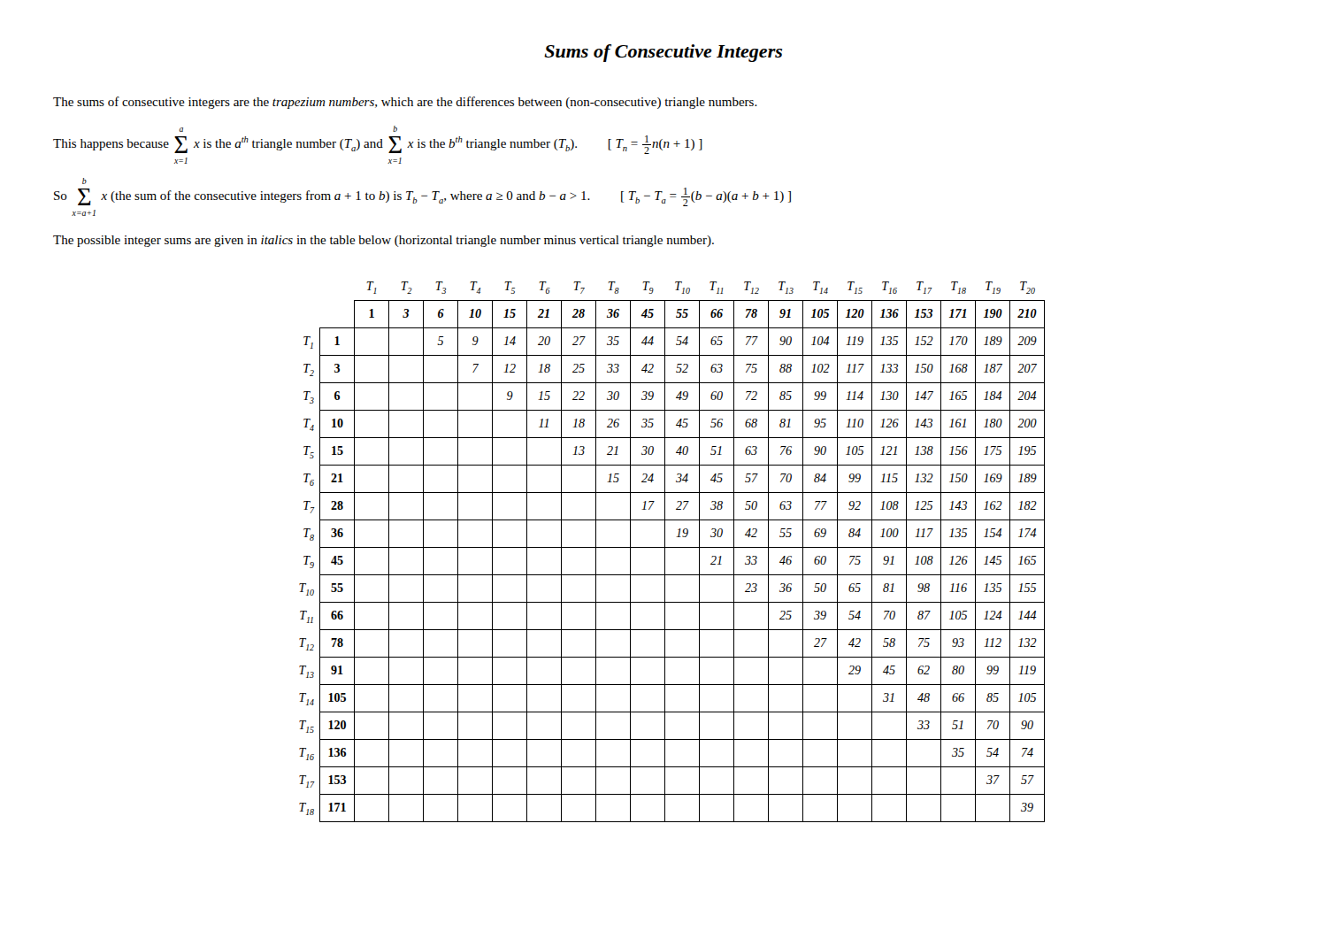Sums of Consecutive Integers
The sums of consecutive integers are the trapezium numbers, which are the differences between (non-consecutive) triangle numbers.
This happens because aΣx=1 x is the ath triangle number (Ta) and bΣx=1 x is the bth triangle number (Tb). [ Tn = 12 n(n + 1) ]
So bΣx=a+1 x (the sum of the consecutive integers from a + 1 to b) is Tb − Ta, where a ≥ 0 and b − a > 1. [ Tb − Ta = 12(b − a)(a + b + 1) ]
The possible integer sums are given in italics in the table below (horizontal triangle number minus vertical triangle number).
| | | T 1 | T 2 | T 3 | T 4 | T 5 | T 6 | T 7 | T 8 | T 9 | T 10 | T 11 | T 12 | T 13 | T 14 | T 15 | T 16 | T 17 | T 18 | T 19 | T 20 |
| | | 1 | 3 | 6 | 10 | 15 | 21 | 28 | 36 | 45 | 55 | 66 | 78 | 91 | 105 | 120 | 136 | 153 | 171 | 190 | 210 |
| T 1 | 1 | | | 5 | 9 | 14 | 20 | 27 | 35 | 44 | 54 | 65 | 77 | 90 | 104 | 119 | 135 | 152 | 170 | 189 | 209 |
| T 2 | 3 | | | | 7 | 12 | 18 | 25 | 33 | 42 | 52 | 63 | 75 | 88 | 102 | 117 | 133 | 150 | 168 | 187 | 207 |
| T 3 | 6 | | | | | 9 | 15 | 22 | 30 | 39 | 49 | 60 | 72 | 85 | 99 | 114 | 130 | 147 | 165 | 184 | 204 |
| T 4 | 10 | | | | | | 11 | 18 | 26 | 35 | 45 | 56 | 68 | 81 | 95 | 110 | 126 | 143 | 161 | 180 | 200 |
| T 5 | 15 | | | | | | | 13 | 21 | 30 | 40 | 51 | 63 | 76 | 90 | 105 | 121 | 138 | 156 | 175 | 195 |
| T 6 | 21 | | | | | | | | 15 | 24 | 34 | 45 | 57 | 70 | 84 | 99 | 115 | 132 | 150 | 169 | 189 |
| T 7 | 28 | | | | | | | | | 17 | 27 | 38 | 50 | 63 | 77 | 92 | 108 | 125 | 143 | 162 | 182 |
| T 8 | 36 | | | | | | | | | | 19 | 30 | 42 | 55 | 69 | 84 | 100 | 117 | 135 | 154 | 174 |
| T 9 | 45 | | | | | | | | | | | 21 | 33 | 46 | 60 | 75 | 91 | 108 | 126 | 145 | 165 |
| T 10 | 55 | | | | | | | | | | | | 23 | 36 | 50 | 65 | 81 | 98 | 116 | 135 | 155 |
| T 11 | 66 | | | | | | | | | | | | | 25 | 39 | 54 | 70 | 87 | 105 | 124 | 144 |
| T 12 | 78 | | | | | | | | | | | | | | 27 | 42 | 58 | 75 | 93 | 112 | 132 |
| T 13 | 91 | | | | | | | | | | | | | | | 29 | 45 | 62 | 80 | 99 | 119 |
| T 14 | 105 | | | | | | | | | | | | | | | | 31 | 48 | 66 | 85 | 105 |
| T 15 | 120 | | | | | | | | | | | | | | | | | 33 | 51 | 70 | 90 |
| T 16 | 136 | | | | | | | | | | | | | | | | | | 35 | 54 | 74 |
| T 17 | 153 | | | | | | | | | | | | | | | | | | | 37 | 57 |
| T 18 | 171 | | | | | | | | | | | | | | | | | | | | 39 |